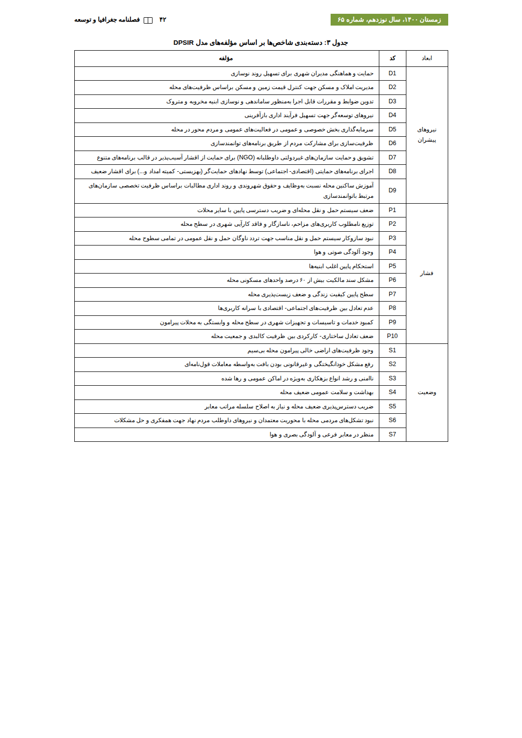زمستان ۱۴۰۰، سال نوزدهم، شماره ۶۵
۴۲ فصلنامه جغرافیا و توسعه
جدول ۳: دسته‌بندی شاخص‌ها بر اساس مؤلفه‌های مدل DPSIR
| ابعاد | کد | مؤلفه |
| --- | --- | --- |
| نیروهای پیشران | D1 | حمایت و هماهنگی مدیران شهری برای تسهیل روند نوسازی |
| D2 | مدیریت املاک و مسکن جهت کنترل قیمت زمین و مسکن براساس ظرفیت‌های محله |
| D3 | تدوین ضوابط و مقررات قابل اجرا به‌منظور ساماندهی و نوسازی ابنیه مخروبه و متروک |
| D4 | نیروهای توسعه‌گر جهت تسهیل فرآیند اداری بازآفرینی |
| D5 | سرمایه‌گذاری بخش خصوصی و عمومی در فعالیت‌های عمومی و مردم محور در محله |
| D6 | ظرفیت‌سازی برای مشارکت مردم از طریق برنامه‌های توانمندسازی |
| D7 | تشویق و حمایت سازمان‌های غیردولتی داوطلبانه (NGO) برای حمایت از اقشار آسیب‌پذیر در قالب برنامه‌های متنوع |
| D8 | اجرای برنامه‌های حمایتی (اقتصادی- اجتماعی) توسط نهادهای حمایت‌گر (بهزیستی- کمیته امداد و...) برای اقشار ضعیف |
| D9 | آموزش ساکنین محله نسبت به‌وظایف و حقوق شهروندی و روند اداری مطالبات براساس ظرفیت تخصصی سازمان‌های مرتبط باتوانمندسازی |
| فشار | P1 | ضعف سیستم حمل و نقل محله‌ای و ضریب دسترسی پایین با سایر محلات |
| P2 | توزیع نامطلوب کاربری‌های مزاحم، ناسازگار و فاقد کارآیی شهری در سطح محله |
| P3 | نبود سازوکار سیستم حمل و نقل مناسب جهت تردد ناوگان حمل و نقل عمومی در تمامی سطوح محله |
| P4 | وجود آلودگی صوتی و هوا |
| P5 | استحکام پایین اغلب ابنیه‌ها |
| P6 | مشکل سند مالکیت بیش از ۶۰ درصد واحدهای مسکونی محله |
| P7 | سطح پایین کیفیت زندگی و ضعف زیست‌پذیری محله |
| P8 | عدم تعادل بین ظرفیت‌های اجتماعی- اقتصادی با سرانه کاربری‌ها |
| P9 | کمبود خدمات و تاسیسات و تجهیزات شهری در سطح محله و وابستگی به محلات پیرامون |
| P10 | ضعف تعادل ساختاری- کارکردی بین ظرفیت کالبدی و جمعیت محله |
| وضعیت | S1 | وجود ظرفیت‌های اراضی خالی پیرامون محله بی‌سیم |
| S2 | رفع مشکل خودانگیختگی و غیرقانونی بودن بافت به‌واسطه معاملات قول‌نامه‌ای |
| S3 | ناامنی و رشد انواع بزهکاری به‌ویژه در اماکن عمومی و رها شده |
| S4 | بهداشت و سلامت عمومی ضعیف محله |
| S5 | ضریب دسترس‌پذیری ضعیف محله و نیاز به اصلاح سلسله مراتب معابر |
| S6 | نبود تشکل‌های مردمی محله با محوریت معتمدان و نیروهای داوطلب مردم نهاد جهت همفکری و حل مشکلات |
| S7 | منظر در معابر فرعی و آلودگی بصری و هوا |